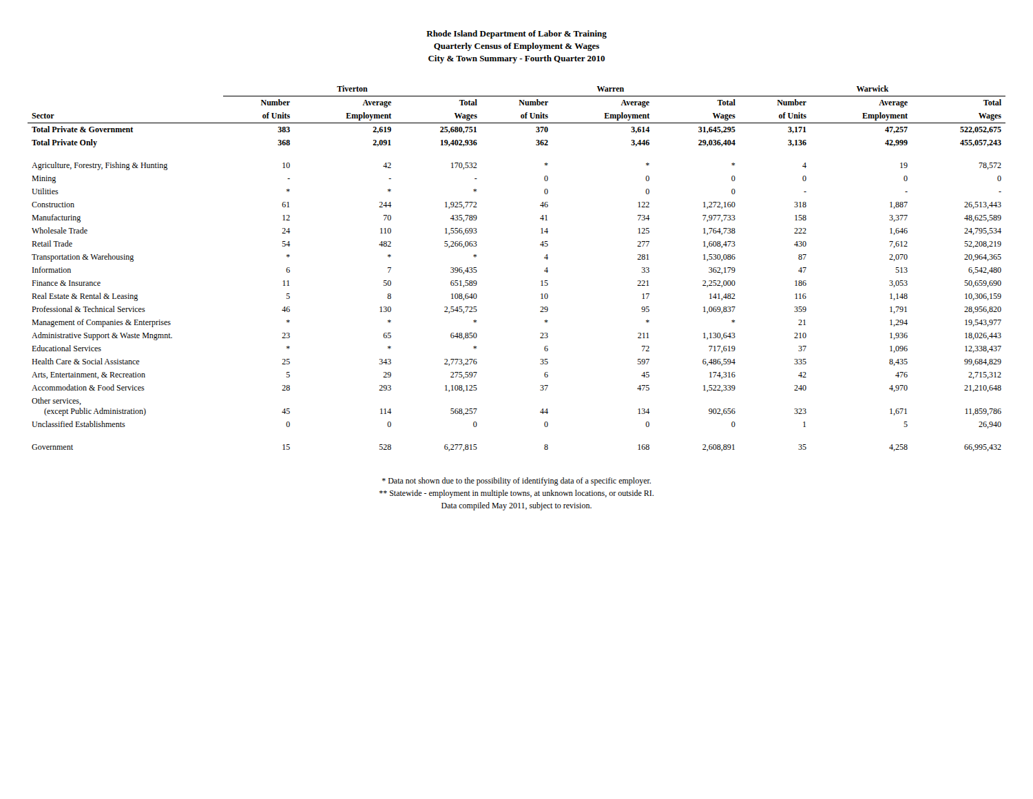Rhode Island Department of Labor & Training
Quarterly Census of Employment & Wages
City & Town Summary - Fourth Quarter 2010
| Sector | Tiverton | Warren | Warwick |
| --- | --- | --- | --- |
| Number | Average | Total | Number | Average | Total | Number | Average | Total |
| of Units | Employment | Wages | of Units | Employment | Wages | of Units | Employment | Wages |
| Total Private & Government | 383 | 2,619 | 25,680,751 | 370 | 3,614 | 31,645,295 | 3,171 | 47,257 | 522,052,675 |
| Total Private Only | 368 | 2,091 | 19,402,936 | 362 | 3,446 | 29,036,404 | 3,136 | 42,999 | 455,057,243 |
| Agriculture, Forestry, Fishing & Hunting | 10 | 42 | 170,532 | * | * | * | 4 | 19 | 78,572 |
| Mining | - | - | - | 0 | 0 | 0 | 0 | 0 | 0 |
| Utilities | * | * | * | 0 | 0 | 0 | - | - | - |
| Construction | 61 | 244 | 1,925,772 | 46 | 122 | 1,272,160 | 318 | 1,887 | 26,513,443 |
| Manufacturing | 12 | 70 | 435,789 | 41 | 734 | 7,977,733 | 158 | 3,377 | 48,625,589 |
| Wholesale Trade | 24 | 110 | 1,556,693 | 14 | 125 | 1,764,738 | 222 | 1,646 | 24,795,534 |
| Retail Trade | 54 | 482 | 5,266,063 | 45 | 277 | 1,608,473 | 430 | 7,612 | 52,208,219 |
| Transportation & Warehousing | * | * | * | 4 | 281 | 1,530,086 | 87 | 2,070 | 20,964,365 |
| Information | 6 | 7 | 396,435 | 4 | 33 | 362,179 | 47 | 513 | 6,542,480 |
| Finance & Insurance | 11 | 50 | 651,589 | 15 | 221 | 2,252,000 | 186 | 3,053 | 50,659,690 |
| Real Estate & Rental & Leasing | 5 | 8 | 108,640 | 10 | 17 | 141,482 | 116 | 1,148 | 10,306,159 |
| Professional & Technical Services | 46 | 130 | 2,545,725 | 29 | 95 | 1,069,837 | 359 | 1,791 | 28,956,820 |
| Management of Companies & Enterprises | * | * | * | * | * | * | 21 | 1,294 | 19,543,977 |
| Administrative Support & Waste Mngmnt. | 23 | 65 | 648,850 | 23 | 211 | 1,130,643 | 210 | 1,936 | 18,026,443 |
| Educational Services | * | * | * | 6 | 72 | 717,619 | 37 | 1,096 | 12,338,437 |
| Health Care & Social Assistance | 25 | 343 | 2,773,276 | 35 | 597 | 6,486,594 | 335 | 8,435 | 99,684,829 |
| Arts, Entertainment, & Recreation | 5 | 29 | 275,597 | 6 | 45 | 174,316 | 42 | 476 | 2,715,312 |
| Accommodation & Food Services | 28 | 293 | 1,108,125 | 37 | 475 | 1,522,339 | 240 | 4,970 | 21,210,648 |
| Other services, (except Public Administration) | 45 | 114 | 568,257 | 44 | 134 | 902,656 | 323 | 1,671 | 11,859,786 |
| Unclassified Establishments | 0 | 0 | 0 | 0 | 0 | 0 | 1 | 5 | 26,940 |
| Government | 15 | 528 | 6,277,815 | 8 | 168 | 2,608,891 | 35 | 4,258 | 66,995,432 |
* Data not shown due to the possibility of identifying data of a specific employer.
** Statewide - employment in multiple towns, at unknown locations, or outside RI.
Data compiled May 2011, subject to revision.